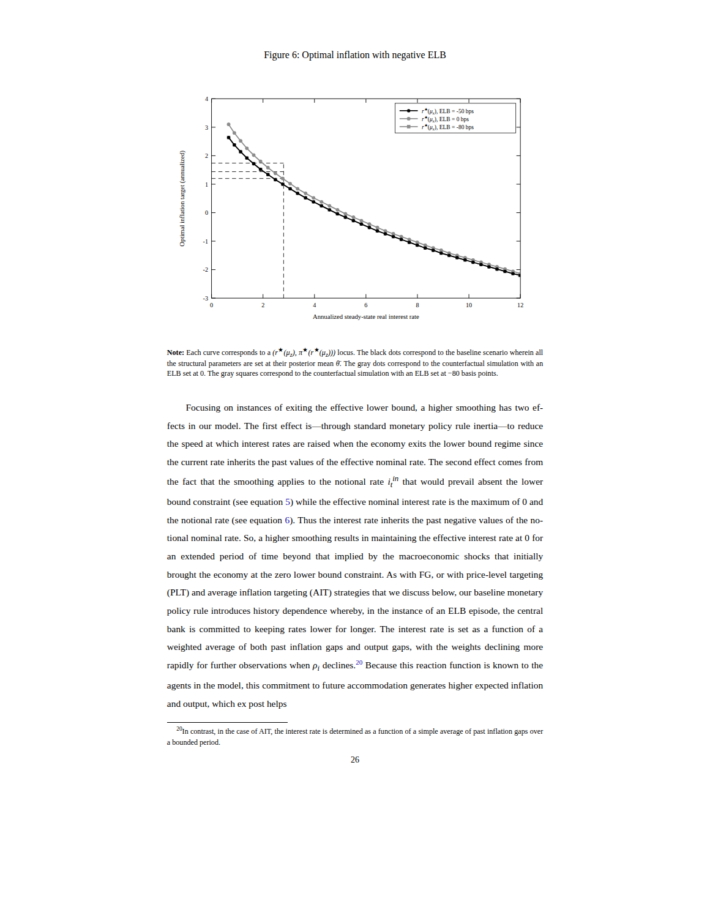Figure 6: Optimal inflation with negative ELB
4 3 2 1 0 -1 -2 -3 0 2 4 6 8 10 12 Annualized steady-state real interest rate Optimal inflation target (annualized) r★(μz), ELB = -50 bps r★(μz), ELB = 0 bps r★(μz), ELB = -80 bps
Note: Each curve corresponds to a (r★(μz), π★(r★(μz))) locus. The black dots correspond to the baseline scenario wherein all the structural parameters are set at their posterior mean θ̄. The gray dots correspond to the counterfactual simulation with an ELB set at 0. The gray squares correspond to the counterfactual simulation with an ELB set at −80 basis points.
Focusing on instances of exiting the effective lower bound, a higher smoothing has two effects in our model. The first effect is—through standard monetary policy rule inertia—to reduce the speed at which interest rates are raised when the economy exits the lower bound regime since the current rate inherits the past values of the effective nominal rate. The second effect comes from the fact that the smoothing applies to the notional rate itin that would prevail absent the lower bound constraint (see equation 5) while the effective nominal interest rate is the maximum of 0 and the notional rate (see equation 6). Thus the interest rate inherits the past negative values of the notional nominal rate. So, a higher smoothing results in maintaining the effective interest rate at 0 for an extended period of time beyond that implied by the macroeconomic shocks that initially brought the economy at the zero lower bound constraint. As with FG, or with price-level targeting (PLT) and average inflation targeting (AIT) strategies that we discuss below, our baseline monetary policy rule introduces history dependence whereby, in the instance of an ELB episode, the central bank is committed to keeping rates lower for longer. The interest rate is set as a function of a weighted average of both past inflation gaps and output gaps, with the weights declining more rapidly for further observations when ρi declines.20 Because this reaction function is known to the agents in the model, this commitment to future accommodation generates higher expected inflation and output, which ex post helps
20In contrast, in the case of AIT, the interest rate is determined as a function of a simple average of past inflation gaps over a bounded period.
26